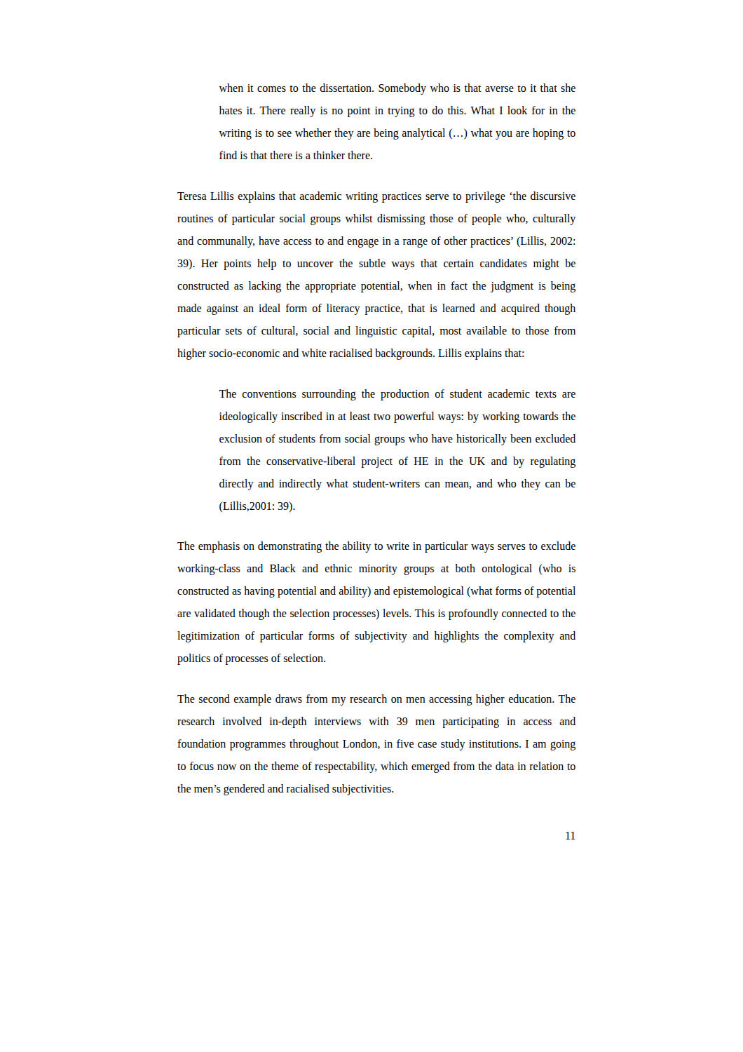when it comes to the dissertation. Somebody who is that averse to it that she hates it. There really is no point in trying to do this. What I look for in the writing is to see whether they are being analytical (…) what you are hoping to find is that there is a thinker there.
Teresa Lillis explains that academic writing practices serve to privilege ‘the discursive routines of particular social groups whilst dismissing those of people who, culturally and communally, have access to and engage in a range of other practices’ (Lillis, 2002: 39). Her points help to uncover the subtle ways that certain candidates might be constructed as lacking the appropriate potential, when in fact the judgment is being made against an ideal form of literacy practice, that is learned and acquired though particular sets of cultural, social and linguistic capital, most available to those from higher socio-economic and white racialised backgrounds. Lillis explains that:
The conventions surrounding the production of student academic texts are ideologically inscribed in at least two powerful ways: by working towards the exclusion of students from social groups who have historically been excluded from the conservative-liberal project of HE in the UK and by regulating directly and indirectly what student-writers can mean, and who they can be (Lillis,2001: 39).
The emphasis on demonstrating the ability to write in particular ways serves to exclude working-class and Black and ethnic minority groups at both ontological (who is constructed as having potential and ability) and epistemological (what forms of potential are validated though the selection processes) levels. This is profoundly connected to the legitimization of particular forms of subjectivity and highlights the complexity and politics of processes of selection.
The second example draws from my research on men accessing higher education. The research involved in-depth interviews with 39 men participating in access and foundation programmes throughout London, in five case study institutions. I am going to focus now on the theme of respectability, which emerged from the data in relation to the men’s gendered and racialised subjectivities.
11